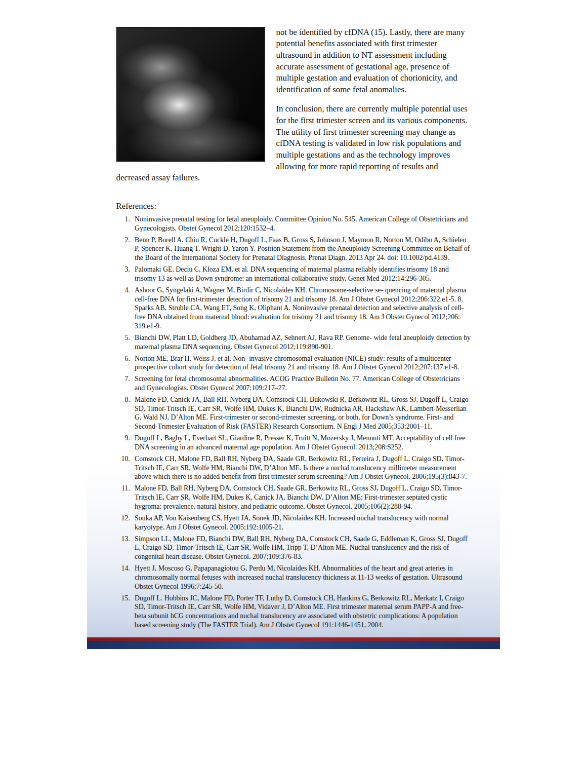not be identified by cfDNA (15). Lastly, there are many potential benefits associated with first trimester ultrasound in addition to NT assessment including accurate assessment of gestational age, presence of multiple gestation and evaluation of chorionicity, and identification of some fetal anomalies.
In conclusion, there are currently multiple potential uses for the first trimester screen and its various components. The utility of first trimester screening may change as cfDNA testing is validated in low risk populations and multiple gestations and as the technology improves allowing for more rapid reporting of results and decreased assay failures.
References:
Noninvasive prenatal testing for fetal aneuploidy. Committee Opinion No. 545. American College of Obstetricians and Gynecologists. Obstet Gynecol 2012;120:1532–4.
Benn P, Borell A, Chiu R, Cuckle H, Dugoff L, Faas B, Gross S, Johnson J, Maymon R, Norton M, Odibo A, Schielen P, Spencer K, Huang T, Wright D, Yaron Y. Position Statement from the Aneuploidy Screening Committee on Behalf of the Board of the International Society for Prenatal Diagnosis. Prenat Diagn. 2013 Apr 24. doi: 10.1002/pd.4139.
Palomaki GE, Deciu C, Kloza EM, et al. DNA sequencing of maternal plasma reliably identifies trisomy 18 and trisomy 13 as well as Down syndrome: an international collaborative study. Genet Med 2012;14:296-305.
Ashoor G, Syngelaki A, Wagner M, Birdir C, Nicolaides KH. Chromosome-selective se- quencing of maternal plasma cell-free DNA for first-trimester detection of trisomy 21 and trisomy 18. Am J Obstet Gynecol 2012;206:322.e1-5. 8. Sparks AB, Struble CA, Wang ET, Song K, Oliphant A. Noninvasive prenatal detection and selective analysis of cell-free DNA obtained from maternal blood: evaluation for trisomy 21 and trisomy 18. Am J Obstet Gynecol 2012;206: 319.e1-9.
Bianchi DW, Platt LD, Goldberg JD, Abuhamad AZ, Sehnert AJ, Rava RP. Genome- wide fetal aneuploidy detection by maternal plasma DNA sequencing. Obstet Gynecol 2012;119:890-901.
Norton ME, Brar H, Weiss J, et al. Non- invasive chromosomal evaluation (NICE) study: results of a multicenter prospective cohort study for detection of fetal trisomy 21 and trisomy 18. Am J Obstet Gynecol 2012;207:137.e1-8.
Screening for fetal chromosomal abnormalities. ACOG Practice Bulletin No. 77. American College of Obstetricians and Gynecologists. Obstet Gynecol 2007;109:217–27.
Malone FD, Canick JA, Ball RH, Nyberg DA, Comstock CH, Bukowski R, Berkowitz RL, Gross SJ, Dugoff L, Craigo SD, Timor-Tritsch IE, Carr SR, Wolfe HM, Dukes K, Bianchi DW, Rudnicka AR, Hackshaw AK, Lambert-Messerlian G, Wald NJ, D’Alton ME. First-trimester or second-trimester screening, or both, for Down’s syndrome. First- and Second-Trimester Evaluation of Risk (FASTER) Research Consortium. N Engl J Med 2005;353:2001–11.
Dugoff L, Bagby L, Everhart SL, Giardine R, Presser K, Truitt N, Mozersky J, Mennuti MT. Acceptability of cell free DNA screening in an advanced maternal age population. Am J Obstet Gynecol. 2013;208:S252.
Comstock CH, Malone FD, Ball RH, Nyberg DA, Saade GR, Berkowitz RL, Ferreira J, Dugoff L, Craigo SD, Timor-Tritsch IE, Carr SR, Wolfe HM, Bianchi DW, D’Alton ME. Is there a nuchal translucency millimeter measurement above which there is no added benefit from first trimester serum screening? Am J Obstet Gynecol. 2006;195(3):843-7.
Malone FD, Ball RH, Nyberg DA, Comstock CH, Saade GR, Berkowitz RL, Gross SJ, Dugoff L, Craigo SD, Timor-Tritsch IE, Carr SR, Wolfe HM, Dukes K, Canick JA, Bianchi DW, D’Alton ME; First-trimester septated cystic hygroma: prevalence, natural history, and pediatric outcome. Obstet Gynecol. 2005;106(2):288-94.
Souka AP, Von Kaisenberg CS, Hyett JA, Sonek JD, Nicolaides KH. Increased nuchal translucency with normal karyotype. Am J Obstet Gynecol. 2005;192:1005-21.
Simpson LL, Malone FD, Bianchi DW, Ball RH, Nyberg DA, Comstock CH, Saade G, Eddleman K, Gross SJ, Dugoff L, Craigo SD, Timor-Tritsch IE, Carr SR, Wolfe HM, Tripp T, D’Alton ME. Nuchal translucency and the risk of congenital heart disease. Obstet Gynecol. 2007;109:376-83.
Hyett J, Moscoso G, Papapanagiotou G, Perdu M, Nicolaides KH. Abnormalities of the heart and great arteries in chromosomally normal fetuses with increased nuchal translucency thickness at 11-13 weeks of gestation. Ultrasound Obstet Gynecol 1996;7:245-50.
Dugoff L. Hobbins JC, Malone FD, Porter TF, Luthy D, Comstock CH, Hankins G, Berkowitz RL, Merkatz I, Craigo SD, Timor-Tritsch IE, Carr SR, Wolfe HM, Vidaver J, D’Alton ME. First trimester maternal serum PAPP-A and free-beta subunit hCG concentrations and nuchal translucency are associated with obstetric complications: A population based screening study (The FASTER Trial). Am J Obstet Gynecol 191:1446-1451, 2004.